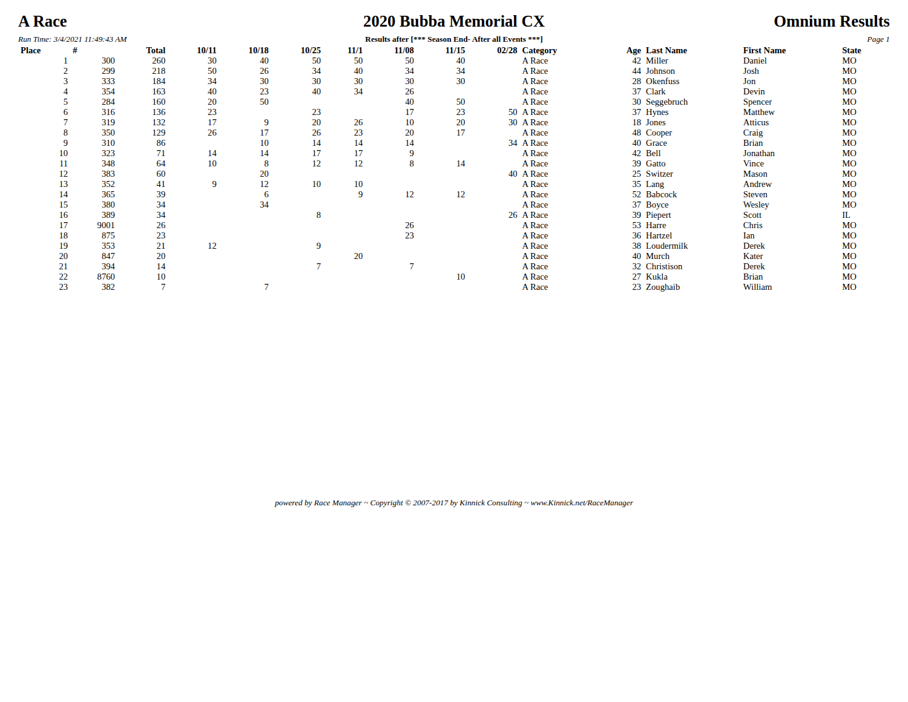A Race Omnium Results
2020 Bubba Memorial CX
Run Time: 3/4/2021 11:49:43 AM Results after [*** Season End- After all Events ***] Page 1
| Place | # | Total | 10/11 | 10/18 | 10/25 | 11/1 | 11/08 | 11/15 | 02/28 | Category | Age | Last Name | First Name | State |
| --- | --- | --- | --- | --- | --- | --- | --- | --- | --- | --- | --- | --- | --- | --- |
| 1 | 300 | 260 | 30 | 40 | 50 | 50 | 50 | 40 | | A Race | 42 | Miller | Daniel | MO |
| 2 | 299 | 218 | 50 | 26 | 34 | 40 | 34 | 34 | | A Race | 44 | Johnson | Josh | MO |
| 3 | 333 | 184 | 34 | 30 | 30 | 30 | 30 | 30 | | A Race | 28 | Okenfuss | Jon | MO |
| 4 | 354 | 163 | 40 | 23 | 40 | 34 | 26 | | | A Race | 37 | Clark | Devin | MO |
| 5 | 284 | 160 | 20 | 50 | | | 40 | 50 | | A Race | 30 | Seggebruch | Spencer | MO |
| 6 | 316 | 136 | 23 | | 23 | | 17 | 23 | 50 | A Race | 37 | Hynes | Matthew | MO |
| 7 | 319 | 132 | 17 | 9 | 20 | 26 | 10 | 20 | 30 | A Race | 18 | Jones | Atticus | MO |
| 8 | 350 | 129 | 26 | 17 | 26 | 23 | 20 | 17 | | A Race | 48 | Cooper | Craig | MO |
| 9 | 310 | 86 | | 10 | 14 | 14 | 14 | | 34 | A Race | 40 | Grace | Brian | MO |
| 10 | 323 | 71 | 14 | 14 | 17 | 17 | 9 | | | A Race | 42 | Bell | Jonathan | MO |
| 11 | 348 | 64 | 10 | 8 | 12 | 12 | 8 | 14 | | A Race | 39 | Gatto | Vince | MO |
| 12 | 383 | 60 | | 20 | | | | | 40 | A Race | 25 | Switzer | Mason | MO |
| 13 | 352 | 41 | 9 | 12 | 10 | 10 | | | | A Race | 35 | Lang | Andrew | MO |
| 14 | 365 | 39 | | 6 | | 9 | 12 | 12 | | A Race | 52 | Babcock | Steven | MO |
| 15 | 380 | 34 | | 34 | | | | | | A Race | 37 | Boyce | Wesley | MO |
| 16 | 389 | 34 | | | 8 | | | | 26 | A Race | 39 | Piepert | Scott | IL |
| 17 | 9001 | 26 | | | | | 26 | | | A Race | 53 | Harre | Chris | MO |
| 18 | 875 | 23 | | | | | 23 | | | A Race | 36 | Hartzel | Ian | MO |
| 19 | 353 | 21 | 12 | | 9 | | | | | A Race | 38 | Loudermilk | Derek | MO |
| 20 | 847 | 20 | | | | 20 | | | | A Race | 40 | Murch | Kater | MO |
| 21 | 394 | 14 | | | 7 | | 7 | | | A Race | 32 | Christison | Derek | MO |
| 22 | 8760 | 10 | | | | | | 10 | | A Race | 27 | Kukla | Brian | MO |
| 23 | 382 | 7 | | 7 | | | | | | A Race | 23 | Zoughaib | William | MO |
powered by Race Manager ~ Copyright © 2007-2017 by Kinnick Consulting ~ www.Kinnick.net/RaceManager